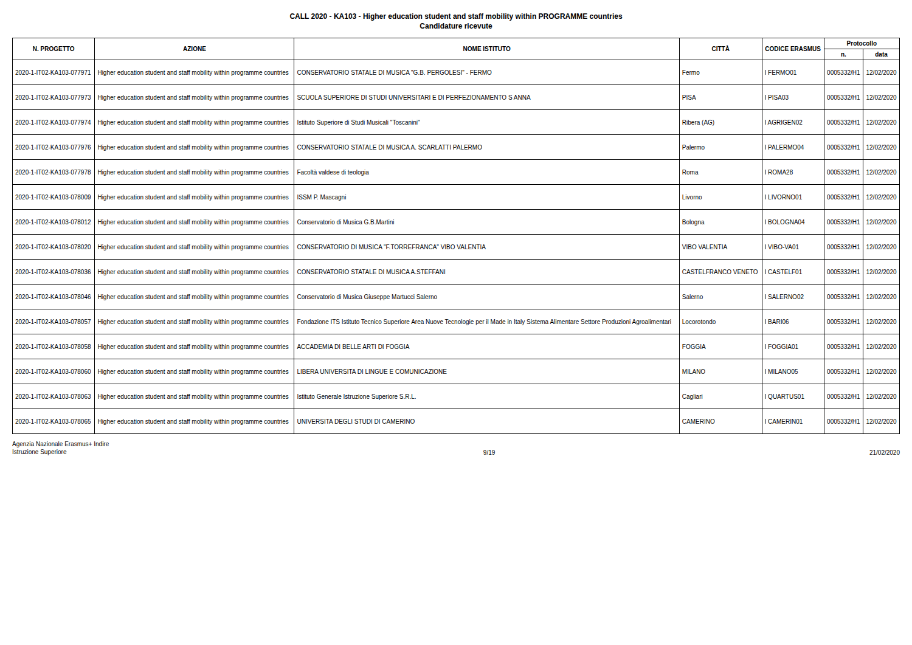CALL 2020 - KA103 - Higher education student and staff mobility within PROGRAMME countries
Candidature ricevute
| N. PROGETTO | AZIONE | NOME ISTITUTO | CITTÀ | CODICE ERASMUS | Protocollo |
| --- | --- | --- | --- | --- | --- |
| n. | data |
| 2020-1-IT02-KA103-077971 | Higher education student and staff mobility within programme countries | CONSERVATORIO STATALE DI MUSICA "G.B. PERGOLESI" - FERMO | Fermo | I FERMO01 | 0005332/H1 | 12/02/2020 |
| 2020-1-IT02-KA103-077973 | Higher education student and staff mobility within programme countries | SCUOLA SUPERIORE DI STUDI UNIVERSITARI E DI PERFEZIONAMENTO S ANNA | PISA | I PISA03 | 0005332/H1 | 12/02/2020 |
| 2020-1-IT02-KA103-077974 | Higher education student and staff mobility within programme countries | Istituto Superiore di Studi Musicali "Toscanini" | Ribera (AG) | I AGRIGEN02 | 0005332/H1 | 12/02/2020 |
| 2020-1-IT02-KA103-077976 | Higher education student and staff mobility within programme countries | CONSERVATORIO STATALE DI MUSICA A. SCARLATTI PALERMO | Palermo | I PALERMO04 | 0005332/H1 | 12/02/2020 |
| 2020-1-IT02-KA103-077978 | Higher education student and staff mobility within programme countries | Facoltà valdese di teologia | Roma | I ROMA28 | 0005332/H1 | 12/02/2020 |
| 2020-1-IT02-KA103-078009 | Higher education student and staff mobility within programme countries | ISSM P. Mascagni | Livorno | I LIVORNO01 | 0005332/H1 | 12/02/2020 |
| 2020-1-IT02-KA103-078012 | Higher education student and staff mobility within programme countries | Conservatorio di Musica G.B.Martini | Bologna | I BOLOGNA04 | 0005332/H1 | 12/02/2020 |
| 2020-1-IT02-KA103-078020 | Higher education student and staff mobility within programme countries | CONSERVATORIO DI MUSICA "F.TORREFRANCA" VIBO VALENTIA | VIBO VALENTIA | I VIBO-VA01 | 0005332/H1 | 12/02/2020 |
| 2020-1-IT02-KA103-078036 | Higher education student and staff mobility within programme countries | CONSERVATORIO STATALE DI MUSICA A.STEFFANI | CASTELFRANCO VENETO | I CASTELF01 | 0005332/H1 | 12/02/2020 |
| 2020-1-IT02-KA103-078046 | Higher education student and staff mobility within programme countries | Conservatorio di Musica Giuseppe Martucci Salerno | Salerno | I SALERNO02 | 0005332/H1 | 12/02/2020 |
| 2020-1-IT02-KA103-078057 | Higher education student and staff mobility within programme countries | Fondazione ITS Istituto Tecnico Superiore Area Nuove Tecnologie per il Made in Italy Sistema Alimentare Settore Produzioni Agroalimentari | Locorotondo | I BARI06 | 0005332/H1 | 12/02/2020 |
| 2020-1-IT02-KA103-078058 | Higher education student and staff mobility within programme countries | ACCADEMIA DI BELLE ARTI DI FOGGIA | FOGGIA | I FOGGIA01 | 0005332/H1 | 12/02/2020 |
| 2020-1-IT02-KA103-078060 | Higher education student and staff mobility within programme countries | LIBERA UNIVERSITA DI LINGUE E COMUNICAZIONE | MILANO | I MILANO05 | 0005332/H1 | 12/02/2020 |
| 2020-1-IT02-KA103-078063 | Higher education student and staff mobility within programme countries | Istituto Generale Istruzione Superiore S.R.L. | Cagliari | I QUARTUS01 | 0005332/H1 | 12/02/2020 |
| 2020-1-IT02-KA103-078065 | Higher education student and staff mobility within programme countries | UNIVERSITA DEGLI STUDI DI CAMERINO | CAMERINO | I CAMERIN01 | 0005332/H1 | 12/02/2020 |
Agenzia Nazionale Erasmus+ Indire
Istruzione Superiore
9/19
21/02/2020